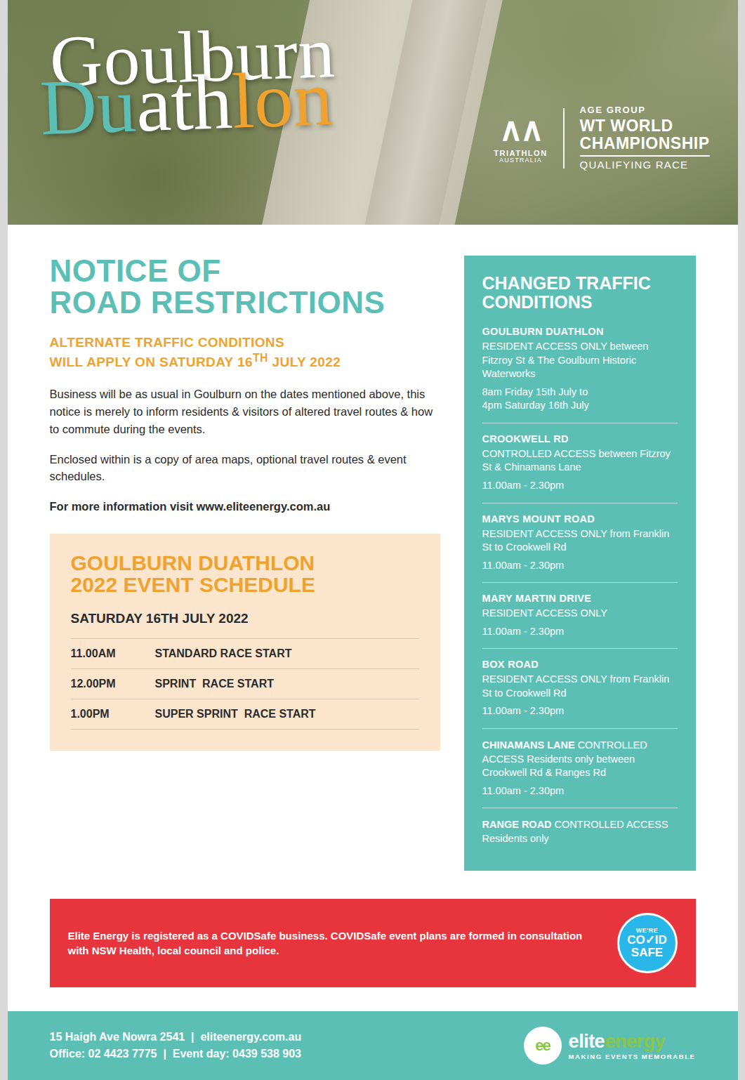Goulburn Du ath lon
∧∧ TRIATHLONAUSTRALIA
AGE GROUP WT World Championship Qualifying Race
Notice of
Road Restrictions
Alternate traffic conditions
will apply on Saturday 16th July 2022
Business will be as usual in Goulburn on the dates mentioned above, this notice is merely to inform residents & visitors of altered travel routes & how to commute during the events.
Enclosed within is a copy of area maps, optional travel routes & event schedules.
For more information visit www.eliteenergy.com.au
Goulburn Duathlon
2022 Event Schedule
Saturday 16th July 2022
| 11.00AM | STANDARD RACE START |
| 12.00PM | SPRINT RACE START |
| 1.00PM | SUPER SPRINT RACE START |
Changed Traffic
Conditions
Goulburn Duathlon
RESIDENT ACCESS ONLY between Fitzroy St & The Goulburn Historic Waterworks
8am Friday 15th July to
4pm Saturday 16th July
Crookwell Rd
CONTROLLED ACCESS between Fitzroy St & Chinamans Lane
11.00am - 2.30pm
Marys Mount Road
RESIDENT ACCESS ONLY from Franklin St to Crookwell Rd
11.00am - 2.30pm
Mary Martin Drive
RESIDENT ACCESS ONLY
11.00am - 2.30pm
Box Road
RESIDENT ACCESS ONLY from Franklin St to Crookwell Rd
11.00am - 2.30pm
Chinamans Lane CONTROLLED ACCESS Residents only between Crookwell Rd & Ranges Rd
11.00am - 2.30pm
Range Road CONTROLLED ACCESS Residents only
Elite Energy is registered as a COVIDSafe business. COVIDSafe event plans are formed in consultation with NSW Health, local council and police.
WE'RE CO✓ID SAFE
15 Haigh Ave Nowra 2541 | eliteenergy.com.au
Office: 02 4423 7775 | Event day: 0439 538 903
ee
elite energy
Making Events Memorable